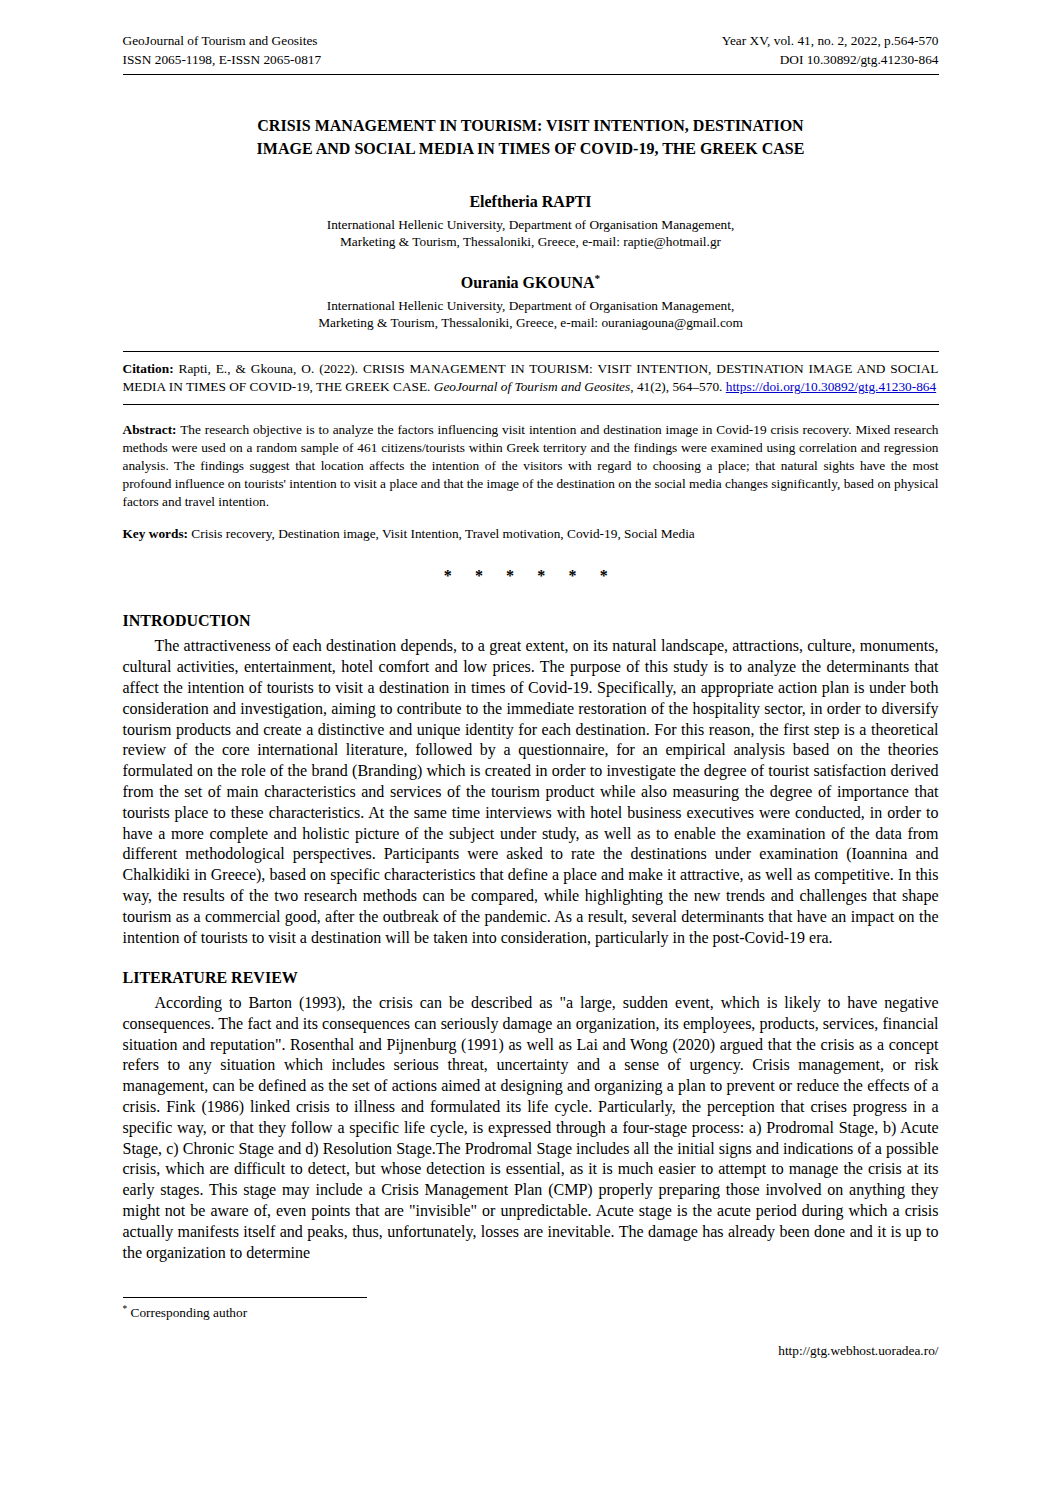GeoJournal of Tourism and Geosites
ISSN 2065-1198, E-ISSN 2065-0817
Year XV, vol. 41, no. 2, 2022, p.564-570
DOI 10.30892/gtg.41230-864
Crisis Management in Tourism: Visit Intention, Destination
Image and Social Media in Times of Covid-19, the Greek Case
Eleftheria RAPTI
International Hellenic University, Department of Organisation Management,
Marketing & Tourism, Thessaloniki, Greece, e-mail: raptie@hotmail.gr
Ourania GKOUNA*
International Hellenic University, Department of Organisation Management,
Marketing & Tourism, Thessaloniki, Greece, e-mail: ouraniagouna@gmail.com
Citation: Rapti, E., & Gkouna, O. (2022). CRISIS MANAGEMENT IN TOURISM: VISIT INTENTION, DESTINATION IMAGE AND SOCIAL MEDIA IN TIMES OF COVID-19, THE GREEK CASE. GeoJournal of Tourism and Geosites, 41(2), 564–570. https://doi.org/10.30892/gtg.41230-864
Abstract: The research objective is to analyze the factors influencing visit intention and destination image in Covid-19 crisis recovery. Mixed research methods were used on a random sample of 461 citizens/tourists within Greek territory and the findings were examined using correlation and regression analysis. The findings suggest that location affects the intention of the visitors with regard to choosing a place; that natural sights have the most profound influence on tourists' intention to visit a place and that the image of the destination on the social media changes significantly, based on physical factors and travel intention.
Key words: Crisis recovery, Destination image, Visit Intention, Travel motivation, Covid-19, Social Media
* * * * * *
Introduction
The attractiveness of each destination depends, to a great extent, on its natural landscape, attractions, culture, monuments, cultural activities, entertainment, hotel comfort and low prices. The purpose of this study is to analyze the determinants that affect the intention of tourists to visit a destination in times of Covid-19. Specifically, an appropriate action plan is under both consideration and investigation, aiming to contribute to the immediate restoration of the hospitality sector, in order to diversify tourism products and create a distinctive and unique identity for each destination. For this reason, the first step is a theoretical review of the core international literature, followed by a questionnaire, for an empirical analysis based on the theories formulated on the role of the brand (Branding) which is created in order to investigate the degree of tourist satisfaction derived from the set of main characteristics and services of the tourism product while also measuring the degree of importance that tourists place to these characteristics. At the same time interviews with hotel business executives were conducted, in order to have a more complete and holistic picture of the subject under study, as well as to enable the examination of the data from different methodological perspectives. Participants were asked to rate the destinations under examination (Ioannina and Chalkidiki in Greece), based on specific characteristics that define a place and make it attractive, as well as competitive. In this way, the results of the two research methods can be compared, while highlighting the new trends and challenges that shape tourism as a commercial good, after the outbreak of the pandemic. As a result, several determinants that have an impact on the intention of tourists to visit a destination will be taken into consideration, particularly in the post-Covid-19 era.
Literature Review
According to Barton (1993), the crisis can be described as "a large, sudden event, which is likely to have negative consequences. The fact and its consequences can seriously damage an organization, its employees, products, services, financial situation and reputation". Rosenthal and Pijnenburg (1991) as well as Lai and Wong (2020) argued that the crisis as a concept refers to any situation which includes serious threat, uncertainty and a sense of urgency. Crisis management, or risk management, can be defined as the set of actions aimed at designing and organizing a plan to prevent or reduce the effects of a crisis. Fink (1986) linked crisis to illness and formulated its life cycle. Particularly, the perception that crises progress in a specific way, or that they follow a specific life cycle, is expressed through a four-stage process: a) Prodromal Stage, b) Acute Stage, c) Chronic Stage and d) Resolution Stage.The Prodromal Stage includes all the initial signs and indications of a possible crisis, which are difficult to detect, but whose detection is essential, as it is much easier to attempt to manage the crisis at its early stages. This stage may include a Crisis Management Plan (CMP) properly preparing those involved on anything they might not be aware of, even points that are "invisible" or unpredictable. Acute stage is the acute period during which a crisis actually manifests itself and peaks, thus, unfortunately, losses are inevitable. The damage has already been done and it is up to the organization to determine
* Corresponding author
http://gtg.webhost.uoradea.ro/